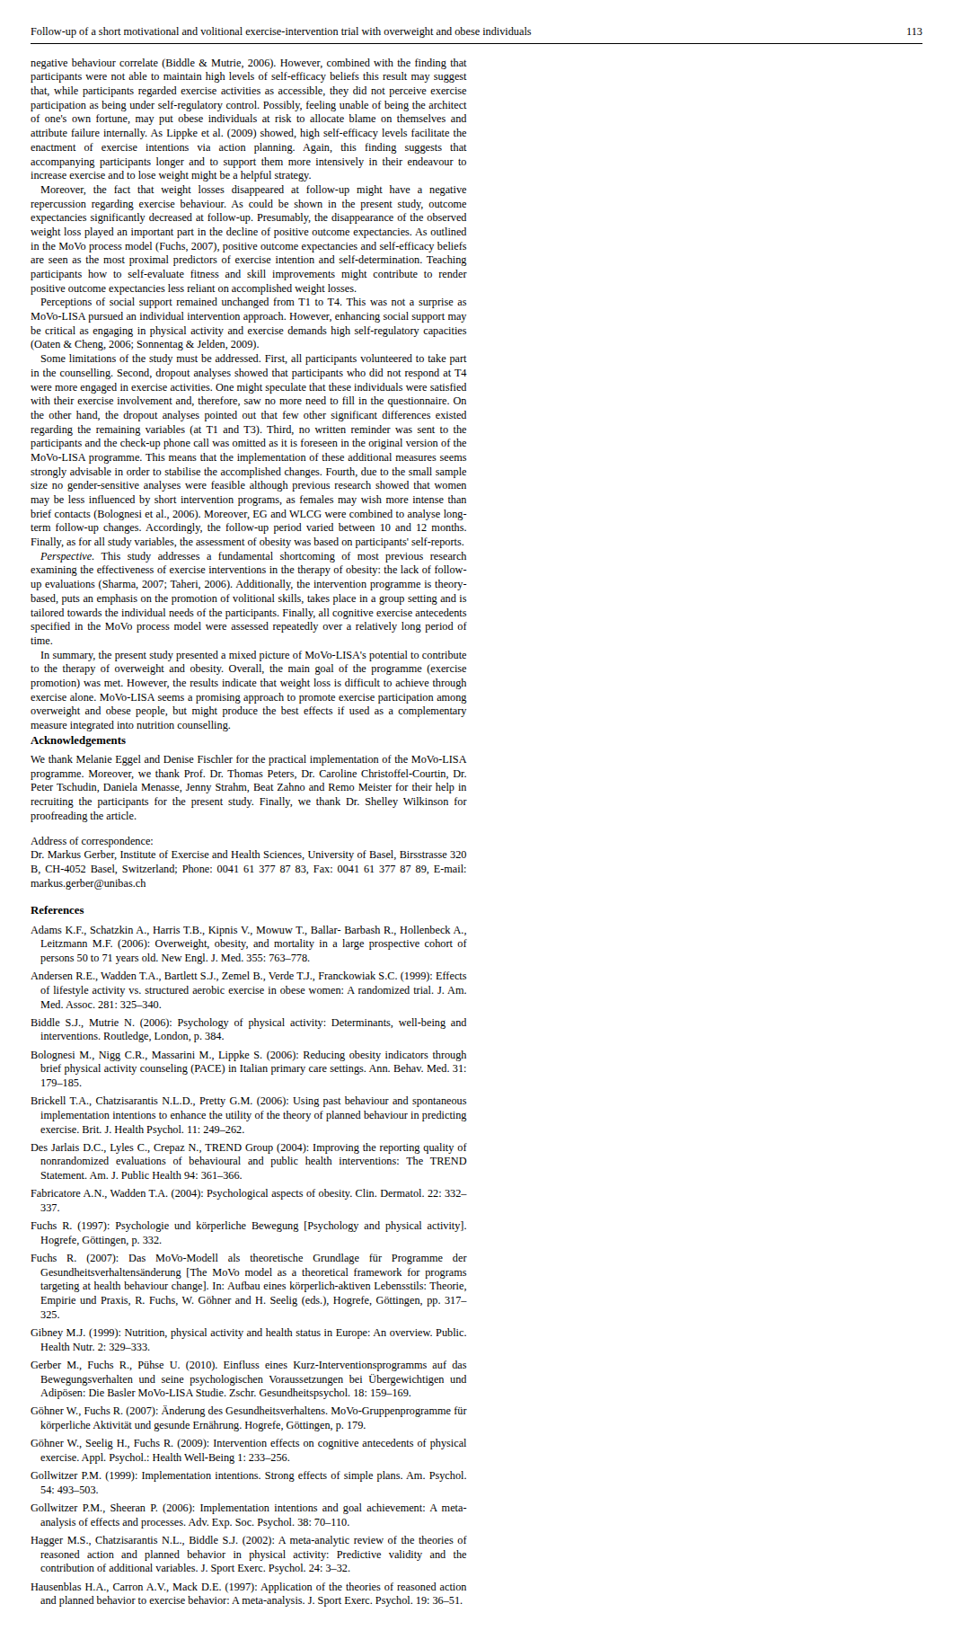Follow-up of a short motivational and volitional exercise-intervention trial with overweight and obese individuals 113
negative behaviour correlate (Biddle & Mutrie, 2006). However, combined with the finding that participants were not able to maintain high levels of self-efficacy beliefs this result may suggest that, while participants regarded exercise activities as accessible, they did not perceive exercise participation as being under self-regulatory control. Possibly, feeling unable of being the architect of one's own fortune, may put obese individuals at risk to allocate blame on themselves and attribute failure internally. As Lippke et al. (2009) showed, high self-efficacy levels facilitate the enactment of exercise intentions via action planning. Again, this finding suggests that accompanying participants longer and to support them more intensively in their endeavour to increase exercise and to lose weight might be a helpful strategy.
Moreover, the fact that weight losses disappeared at follow-up might have a negative repercussion regarding exercise behaviour. As could be shown in the present study, outcome expectancies significantly decreased at follow-up. Presumably, the disappearance of the observed weight loss played an important part in the decline of positive outcome expectancies. As outlined in the MoVo process model (Fuchs, 2007), positive outcome expectancies and self-efficacy beliefs are seen as the most proximal predictors of exercise intention and self-determination. Teaching participants how to self-evaluate fitness and skill improvements might contribute to render positive outcome expectancies less reliant on accomplished weight losses.
Perceptions of social support remained unchanged from T1 to T4. This was not a surprise as MoVo-LISA pursued an individual intervention approach. However, enhancing social support may be critical as engaging in physical activity and exercise demands high self-regulatory capacities (Oaten & Cheng, 2006; Sonnentag & Jelden, 2009).
Some limitations of the study must be addressed. First, all participants volunteered to take part in the counselling. Second, dropout analyses showed that participants who did not respond at T4 were more engaged in exercise activities. One might speculate that these individuals were satisfied with their exercise involvement and, therefore, saw no more need to fill in the questionnaire. On the other hand, the dropout analyses pointed out that few other significant differences existed regarding the remaining variables (at T1 and T3). Third, no written reminder was sent to the participants and the check-up phone call was omitted as it is foreseen in the original version of the MoVo-LISA programme. This means that the implementation of these additional measures seems strongly advisable in order to stabilise the accomplished changes. Fourth, due to the small sample size no gender-sensitive analyses were feasible although previous research showed that women may be less influenced by short intervention programs, as females may wish more intense than brief contacts (Bolognesi et al., 2006). Moreover, EG and WLCG were combined to analyse long-term follow-up changes. Accordingly, the follow-up period varied between 10 and 12 months. Finally, as for all study variables, the assessment of obesity was based on participants' self-reports.
Perspective. This study addresses a fundamental shortcoming of most previous research examining the effectiveness of exercise interventions in the therapy of obesity: the lack of follow-up evaluations (Sharma, 2007; Taheri, 2006). Additionally, the intervention programme is theory-based, puts an emphasis on the promotion of volitional skills, takes place in a group setting and is tailored towards the individual needs of the participants. Finally, all cognitive exercise antecedents specified in the MoVo process model were assessed repeatedly over a relatively long period of time.
In summary, the present study presented a mixed picture of MoVo-LISA's potential to contribute to the therapy of overweight and obesity. Overall, the main goal of the programme (exercise promotion) was met. However, the results indicate that weight loss is difficult to achieve through exercise alone. MoVo-LISA seems a promising approach to promote exercise participation among overweight and obese people, but might produce the best effects if used as a complementary measure integrated into nutrition counselling.
Acknowledgements
We thank Melanie Eggel and Denise Fischler for the practical implementation of the MoVo-LISA programme. Moreover, we thank Prof. Dr. Thomas Peters, Dr. Caroline Christoffel-Courtin, Dr. Peter Tschudin, Daniela Menasse, Jenny Strahm, Beat Zahno and Remo Meister for their help in recruiting the participants for the present study. Finally, we thank Dr. Shelley Wilkinson for proofreading the article.
Address of correspondence:
Dr. Markus Gerber, Institute of Exercise and Health Sciences, University of Basel, Birsstrasse 320 B, CH-4052 Basel, Switzerland; Phone: 0041 61 377 87 83, Fax: 0041 61 377 87 89, E-mail: markus.gerber@unibas.ch
References
Adams K.F., Schatzkin A., Harris T.B., Kipnis V., Mowuw T., Ballar- Barbash R., Hollenbeck A., Leitzmann M.F. (2006): Overweight, obesity, and mortality in a large prospective cohort of persons 50 to 71 years old. New Engl. J. Med. 355: 763–778.
Andersen R.E., Wadden T.A., Bartlett S.J., Zemel B., Verde T.J., Franckowiak S.C. (1999): Effects of lifestyle activity vs. structured aerobic exercise in obese women: A randomized trial. J. Am. Med. Assoc. 281: 325–340.
Biddle S.J., Mutrie N. (2006): Psychology of physical activity: Determinants, well-being and interventions. Routledge, London, p. 384.
Bolognesi M., Nigg C.R., Massarini M., Lippke S. (2006): Reducing obesity indicators through brief physical activity counseling (PACE) in Italian primary care settings. Ann. Behav. Med. 31: 179–185.
Brickell T.A., Chatzisarantis N.L.D., Pretty G.M. (2006): Using past behaviour and spontaneous implementation intentions to enhance the utility of the theory of planned behaviour in predicting exercise. Brit. J. Health Psychol. 11: 249–262.
Des Jarlais D.C., Lyles C., Crepaz N., TREND Group (2004): Improving the reporting quality of nonrandomized evaluations of behavioural and public health interventions: The TREND Statement. Am. J. Public Health 94: 361–366.
Fabricatore A.N., Wadden T.A. (2004): Psychological aspects of obesity. Clin. Dermatol. 22: 332–337.
Fuchs R. (1997): Psychologie und körperliche Bewegung [Psychology and physical activity]. Hogrefe, Göttingen, p. 332.
Fuchs R. (2007): Das MoVo-Modell als theoretische Grundlage für Programme der Gesundheitsverhaltensänderung [The MoVo model as a theoretical framework for programs targeting at health behaviour change]. In: Aufbau eines körperlich-aktiven Lebensstils: Theorie, Empirie und Praxis, R. Fuchs, W. Göhner and H. Seelig (eds.), Hogrefe, Göttingen, pp. 317–325.
Gibney M.J. (1999): Nutrition, physical activity and health status in Europe: An overview. Public. Health Nutr. 2: 329–333.
Gerber M., Fuchs R., Pühse U. (2010). Einfluss eines Kurz-Interventionsprogramms auf das Bewegungsverhalten und seine psychologischen Voraussetzungen bei Übergewichtigen und Adipösen: Die Basler MoVo-LISA Studie. Zschr. Gesundheitspsychol. 18: 159–169.
Göhner W., Fuchs R. (2007): Änderung des Gesundheitsverhaltens. MoVo-Gruppenprogramme für körperliche Aktivität und gesunde Ernährung. Hogrefe, Göttingen, p. 179.
Göhner W., Seelig H., Fuchs R. (2009): Intervention effects on cognitive antecedents of physical exercise. Appl. Psychol.: Health Well-Being 1: 233–256.
Gollwitzer P.M. (1999): Implementation intentions. Strong effects of simple plans. Am. Psychol. 54: 493–503.
Gollwitzer P.M., Sheeran P. (2006): Implementation intentions and goal achievement: A meta-analysis of effects and processes. Adv. Exp. Soc. Psychol. 38: 70–110.
Hagger M.S., Chatzisarantis N.L., Biddle S.J. (2002): A meta-analytic review of the theories of reasoned action and planned behavior in physical activity: Predictive validity and the contribution of additional variables. J. Sport Exerc. Psychol. 24: 3–32.
Hausenblas H.A., Carron A.V., Mack D.E. (1997): Application of the theories of reasoned action and planned behavior to exercise behavior: A meta-analysis. J. Sport Exerc. Psychol. 19: 36–51.